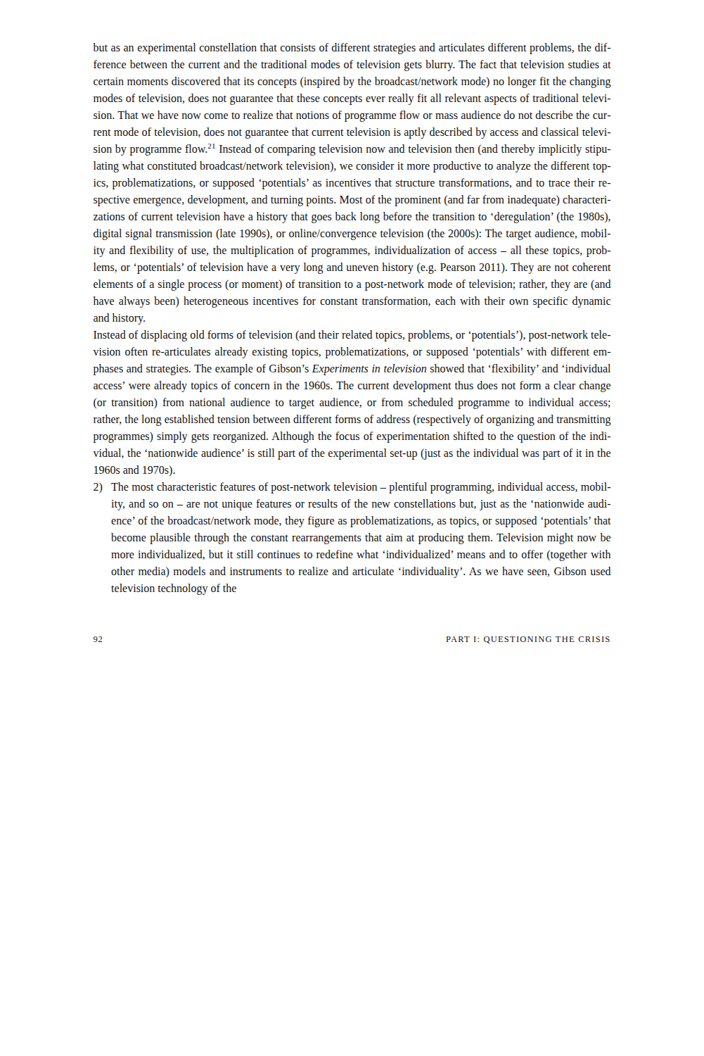but as an experimental constellation that consists of different strategies and articulates different problems, the difference between the current and the traditional modes of television gets blurry. The fact that television studies at certain moments discovered that its concepts (inspired by the broadcast/network mode) no longer fit the changing modes of television, does not guarantee that these concepts ever really fit all relevant aspects of traditional television. That we have now come to realize that notions of programme flow or mass audience do not describe the current mode of television, does not guarantee that current television is aptly described by access and classical television by programme flow.21 Instead of comparing television now and television then (and thereby implicitly stipulating what constituted broadcast/network television), we consider it more productive to analyze the different topics, problematizations, or supposed ‘potentials’ as incentives that structure transformations, and to trace their respective emergence, development, and turning points. Most of the prominent (and far from inadequate) characterizations of current television have a history that goes back long before the transition to ‘deregulation’ (the 1980s), digital signal transmission (late 1990s), or online/convergence television (the 2000s): The target audience, mobility and flexibility of use, the multiplication of programmes, individualization of access – all these topics, problems, or ‘potentials’ of television have a very long and uneven history (e.g. Pearson 2011). They are not coherent elements of a single process (or moment) of transition to a post-network mode of television; rather, they are (and have always been) heterogeneous incentives for constant transformation, each with their own specific dynamic and history.
Instead of displacing old forms of television (and their related topics, problems, or ‘potentials’), post-network television often re-articulates already existing topics, problematizations, or supposed ‘potentials’ with different emphases and strategies. The example of Gibson’s Experiments in television showed that ‘flexibility’ and ‘individual access’ were already topics of concern in the 1960s. The current development thus does not form a clear change (or transition) from national audience to target audience, or from scheduled programme to individual access; rather, the long established tension between different forms of address (respectively of organizing and transmitting programmes) simply gets reorganized. Although the focus of experimentation shifted to the question of the individual, the ‘nationwide audience’ is still part of the experimental set-up (just as the individual was part of it in the 1960s and 1970s).
2) The most characteristic features of post-network television – plentiful programming, individual access, mobility, and so on – are not unique features or results of the new constellations but, just as the ‘nationwide audience’ of the broadcast/network mode, they figure as problematizations, as topics, or supposed ‘potentials’ that become plausible through the constant rearrangements that aim at producing them. Television might now be more individualized, but it still continues to redefine what ‘individualized’ means and to offer (together with other media) models and instruments to realize and articulate ‘individuality’. As we have seen, Gibson used television technology of the
92 part i: questioning the crisis